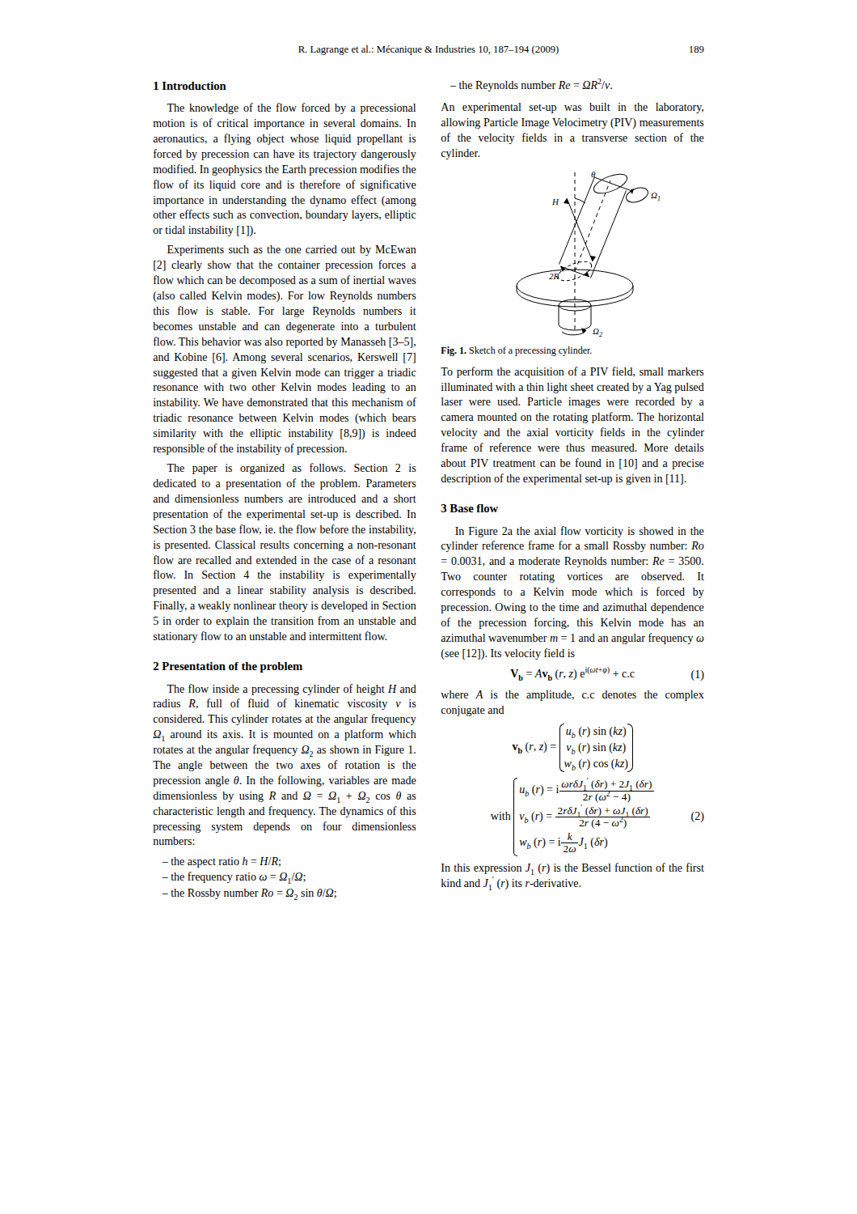R. Lagrange et al.: Mécanique & Industries 10, 187–194 (2009) 189
1 Introduction
The knowledge of the flow forced by a precessional motion is of critical importance in several domains. In aeronautics, a flying object whose liquid propellant is forced by precession can have its trajectory dangerously modified. In geophysics the Earth precession modifies the flow of its liquid core and is therefore of significative importance in understanding the dynamo effect (among other effects such as convection, boundary layers, elliptic or tidal instability [1]).
Experiments such as the one carried out by McEwan [2] clearly show that the container precession forces a flow which can be decomposed as a sum of inertial waves (also called Kelvin modes). For low Reynolds numbers this flow is stable. For large Reynolds numbers it becomes unstable and can degenerate into a turbulent flow. This behavior was also reported by Manasseh [3–5], and Kobine [6]. Among several scenarios, Kerswell [7] suggested that a given Kelvin mode can trigger a triadic resonance with two other Kelvin modes leading to an instability. We have demonstrated that this mechanism of triadic resonance between Kelvin modes (which bears similarity with the elliptic instability [8,9]) is indeed responsible of the instability of precession.
The paper is organized as follows. Section 2 is dedicated to a presentation of the problem. Parameters and dimensionless numbers are introduced and a short presentation of the experimental set-up is described. In Section 3 the base flow, ie. the flow before the instability, is presented. Classical results concerning a non-resonant flow are recalled and extended in the case of a resonant flow. In Section 4 the instability is experimentally presented and a linear stability analysis is described. Finally, a weakly nonlinear theory is developed in Section 5 in order to explain the transition from an unstable and stationary flow to an unstable and intermittent flow.
2 Presentation of the problem
The flow inside a precessing cylinder of height H and radius R, full of fluid of kinematic viscosity ν is considered. This cylinder rotates at the angular frequency Ω1 around its axis. It is mounted on a platform which rotates at the angular frequency Ω2 as shown in Figure 1. The angle between the two axes of rotation is the precession angle θ. In the following, variables are made dimensionless by using R and Ω = Ω1 + Ω2 cos θ as characteristic length and frequency. The dynamics of this precessing system depends on four dimensionless numbers:
the aspect ratio h = H/R;
the frequency ratio ω = Ω1/Ω;
the Rossby number Ro = Ω2 sin θ/Ω;
the Reynolds number Re = ΩR2/ν.
An experimental set-up was built in the laboratory, allowing Particle Image Velocimetry (PIV) measurements of the velocity fields in a transverse section of the cylinder.
θ Ω1 H 2R Ω2
Fig. 1. Sketch of a precessing cylinder.
To perform the acquisition of a PIV field, small markers illuminated with a thin light sheet created by a Yag pulsed laser were used. Particle images were recorded by a camera mounted on the rotating platform. The horizontal velocity and the axial vorticity fields in the cylinder frame of reference were thus measured. More details about PIV treatment can be found in [10] and a precise description of the experimental set-up is given in [11].
3 Base flow
In Figure 2a the axial flow vorticity is showed in the cylinder reference frame for a small Rossby number: Ro = 0.0031, and a moderate Reynolds number: Re = 3500. Two counter rotating vortices are observed. It corresponds to a Kelvin mode which is forced by precession. Owing to the time and azimuthal dependence of the precession forcing, this Kelvin mode has an azimuthal wavenumber m = 1 and an angular frequency ω (see [12]). Its velocity field is
Vb = Avb (r, z) ei(ωt+φ) + c.c (1)
where A is the amplitude, c.c denotes the complex conjugate and
vb (r, z) =
ub (r) sin (kz)
vb (r) sin (kz)
wb (r) cos (kz)
with
ub (r) = iωrδJ1′ (δr) + 2J1 (δr) 2r (ω2 − 4)
vb (r) = 2rδJ1′ (δr) + ωJ1 (δr) 2r (4 − ω2)
wb (r) = ik 2ω J1 (δr)
(2)
In this expression J1 (r) is the Bessel function of the first kind and J1′ (r) its r-derivative.